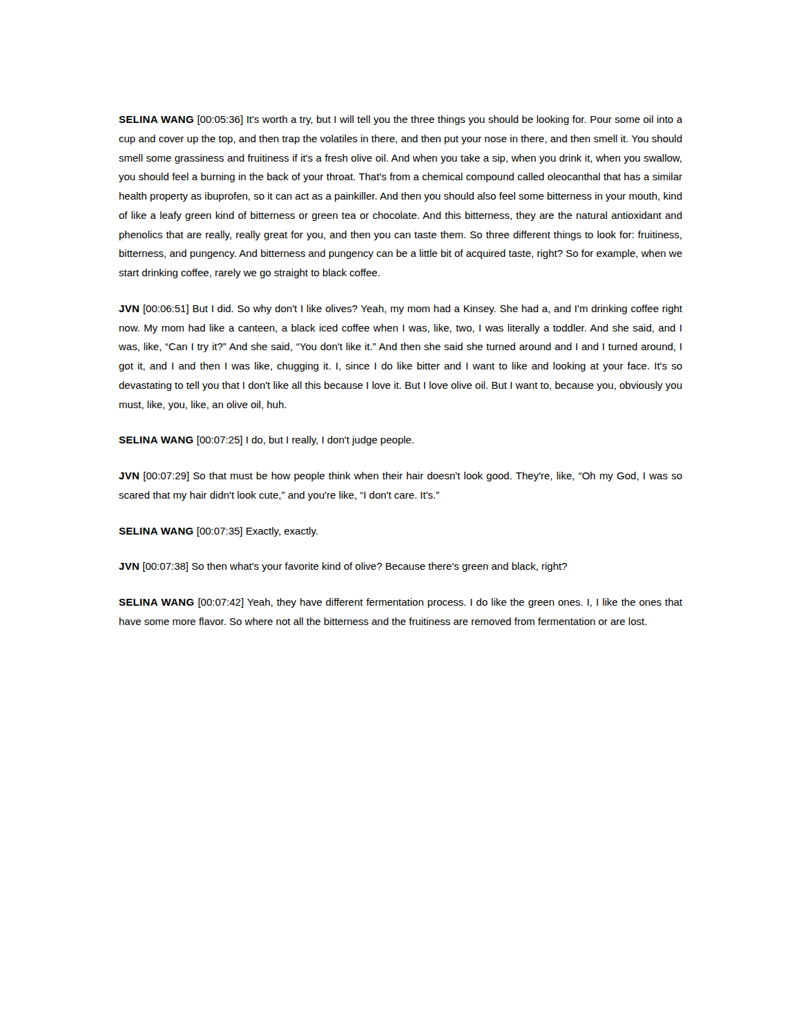SELINA WANG [00:05:36] It's worth a try, but I will tell you the three things you should be looking for. Pour some oil into a cup and cover up the top, and then trap the volatiles in there, and then put your nose in there, and then smell it. You should smell some grassiness and fruitiness if it's a fresh olive oil. And when you take a sip, when you drink it, when you swallow, you should feel a burning in the back of your throat. That's from a chemical compound called oleocanthal that has a similar health property as ibuprofen, so it can act as a painkiller. And then you should also feel some bitterness in your mouth, kind of like a leafy green kind of bitterness or green tea or chocolate. And this bitterness, they are the natural antioxidant and phenolics that are really, really great for you, and then you can taste them. So three different things to look for: fruitiness, bitterness, and pungency. And bitterness and pungency can be a little bit of acquired taste, right? So for example, when we start drinking coffee, rarely we go straight to black coffee.
JVN [00:06:51] But I did. So why don't I like olives? Yeah, my mom had a Kinsey. She had a, and I'm drinking coffee right now. My mom had like a canteen, a black iced coffee when I was, like, two, I was literally a toddler. And she said, and I was, like, “Can I try it?” And she said, “You don't like it.” And then she said she turned around and I and I turned around, I got it, and I and then I was like, chugging it. I, since I do like bitter and I want to like and looking at your face. It's so devastating to tell you that I don't like all this because I love it. But I love olive oil. But I want to, because you, obviously you must, like, you, like, an olive oil, huh.
SELINA WANG [00:07:25] I do, but I really, I don't judge people.
JVN [00:07:29] So that must be how people think when their hair doesn't look good. They're, like, “Oh my God, I was so scared that my hair didn't look cute,” and you're like, “I don't care. It's.”
SELINA WANG [00:07:35] Exactly, exactly.
JVN [00:07:38] So then what's your favorite kind of olive? Because there's green and black, right?
SELINA WANG [00:07:42] Yeah, they have different fermentation process. I do like the green ones. I, I like the ones that have some more flavor. So where not all the bitterness and the fruitiness are removed from fermentation or are lost.